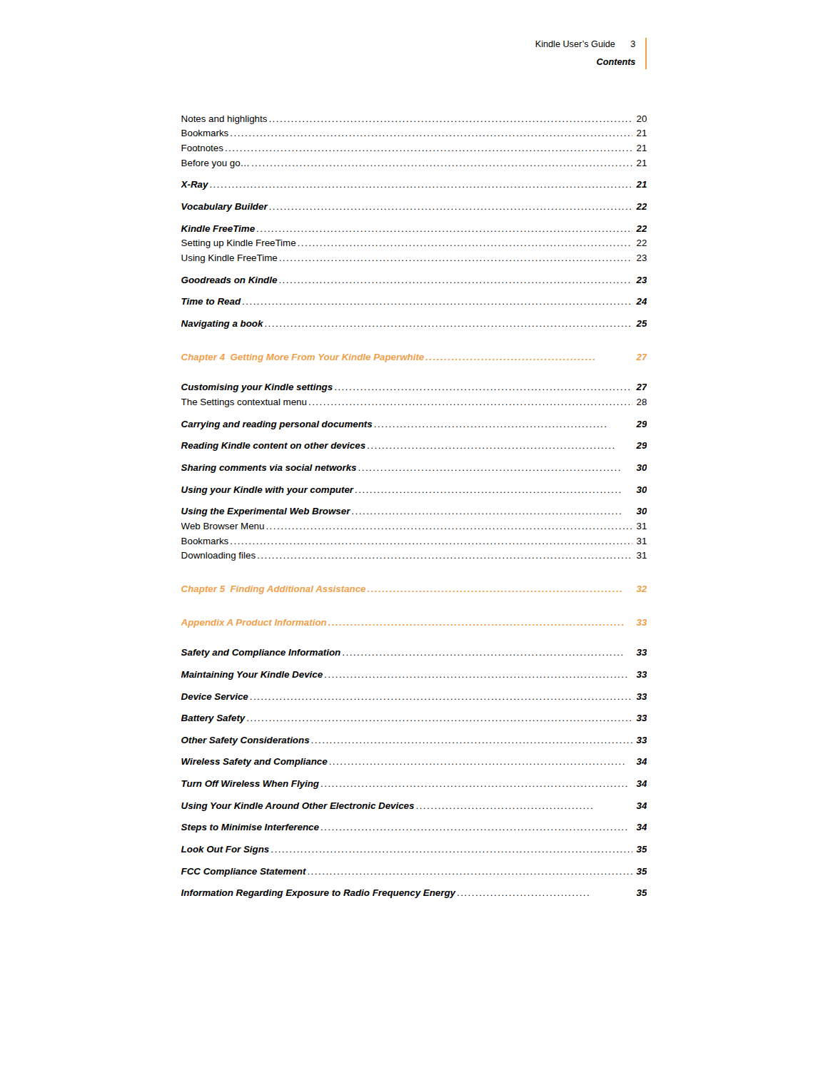Kindle User’s Guide 3
Contents
Notes and highlights.................................................................................................. 20
Bookmarks................................................................................................................. 21
Footnotes................................................................................................................... 21
Before you go…......................................................................................................... 21
X-Ray....................................................................................................................... 21
Vocabulary Builder..................................................................................................... 22
Kindle FreeTime.......................................................................................................... 22
Setting up Kindle FreeTime............................................................................................. 22
Using Kindle FreeTime..................................................................................................... 23
Goodreads on Kindle.................................................................................................. 23
Time to Read............................................................................................................. 24
Navigating a book..................................................................................................... 25
Chapter 4 Getting More From Your Kindle Paperwhite.............................................. 27
Customising your Kindle settings................................................................................ 27
The Settings contextual menu.......................................................................................... 28
Carrying and reading personal documents............................................................... 29
Reading Kindle content on other devices................................................................... 29
Sharing comments via social networks....................................................................... 30
Using your Kindle with your computer........................................................................ 30
Using the Experimental Web Browser......................................................................... 30
Web Browser Menu..................................................................................................... 31
Bookmarks................................................................................................................. 31
Downloading files......................................................................................................... 31
Chapter 5 Finding Additional Assistance..................................................................... 32
Appendix A Product Information................................................................................ 33
Safety and Compliance Information............................................................................ 33
Maintaining Your Kindle Device.................................................................................. 33
Device Service.......................................................................................................... 33
Battery Safety........................................................................................................... 33
Other Safety Considerations....................................................................................... 33
Wireless Safety and Compliance................................................................................ 34
Turn Off Wireless When Flying................................................................................... 34
Using Your Kindle Around Other Electronic Devices................................................ 34
Steps to Minimise Interference................................................................................... 34
Look Out For Signs................................................................................................... 35
FCC Compliance Statement........................................................................................ 35
Information Regarding Exposure to Radio Frequency Energy.................................... 35